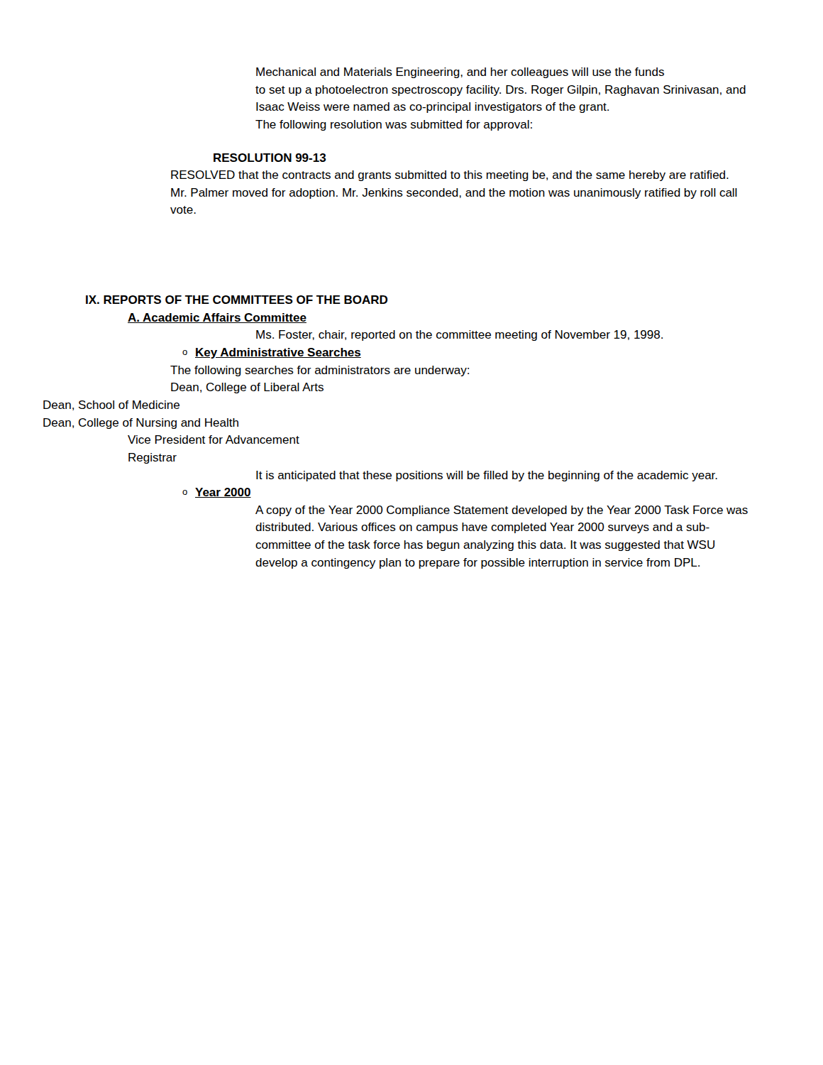Mechanical and Materials Engineering, and her colleagues will use the funds
to set up a photoelectron spectroscopy facility. Drs. Roger Gilpin, Raghavan Srinivasan, and Isaac Weiss were named as co-principal investigators of the grant.
The following resolution was submitted for approval:
RESOLUTION 99-13
RESOLVED that the contracts and grants submitted to this meeting be, and the same hereby are ratified.
Mr. Palmer moved for adoption. Mr. Jenkins seconded, and the motion was unanimously ratified by roll call vote.
IX. REPORTS OF THE COMMITTEES OF THE BOARD
A. Academic Affairs Committee
Ms. Foster, chair, reported on the committee meeting of November 19, 1998.
Key Administrative Searches
The following searches for administrators are underway:
Dean, College of Liberal Arts
Dean, School of Medicine
Dean, College of Nursing and Health
Vice President for Advancement
Registrar
It is anticipated that these positions will be filled by the beginning of the academic year.
Year 2000
A copy of the Year 2000 Compliance Statement developed by the Year 2000 Task Force was distributed. Various offices on campus have completed Year 2000 surveys and a sub-committee of the task force has begun analyzing this data. It was suggested that WSU develop a contingency plan to prepare for possible interruption in service from DPL.